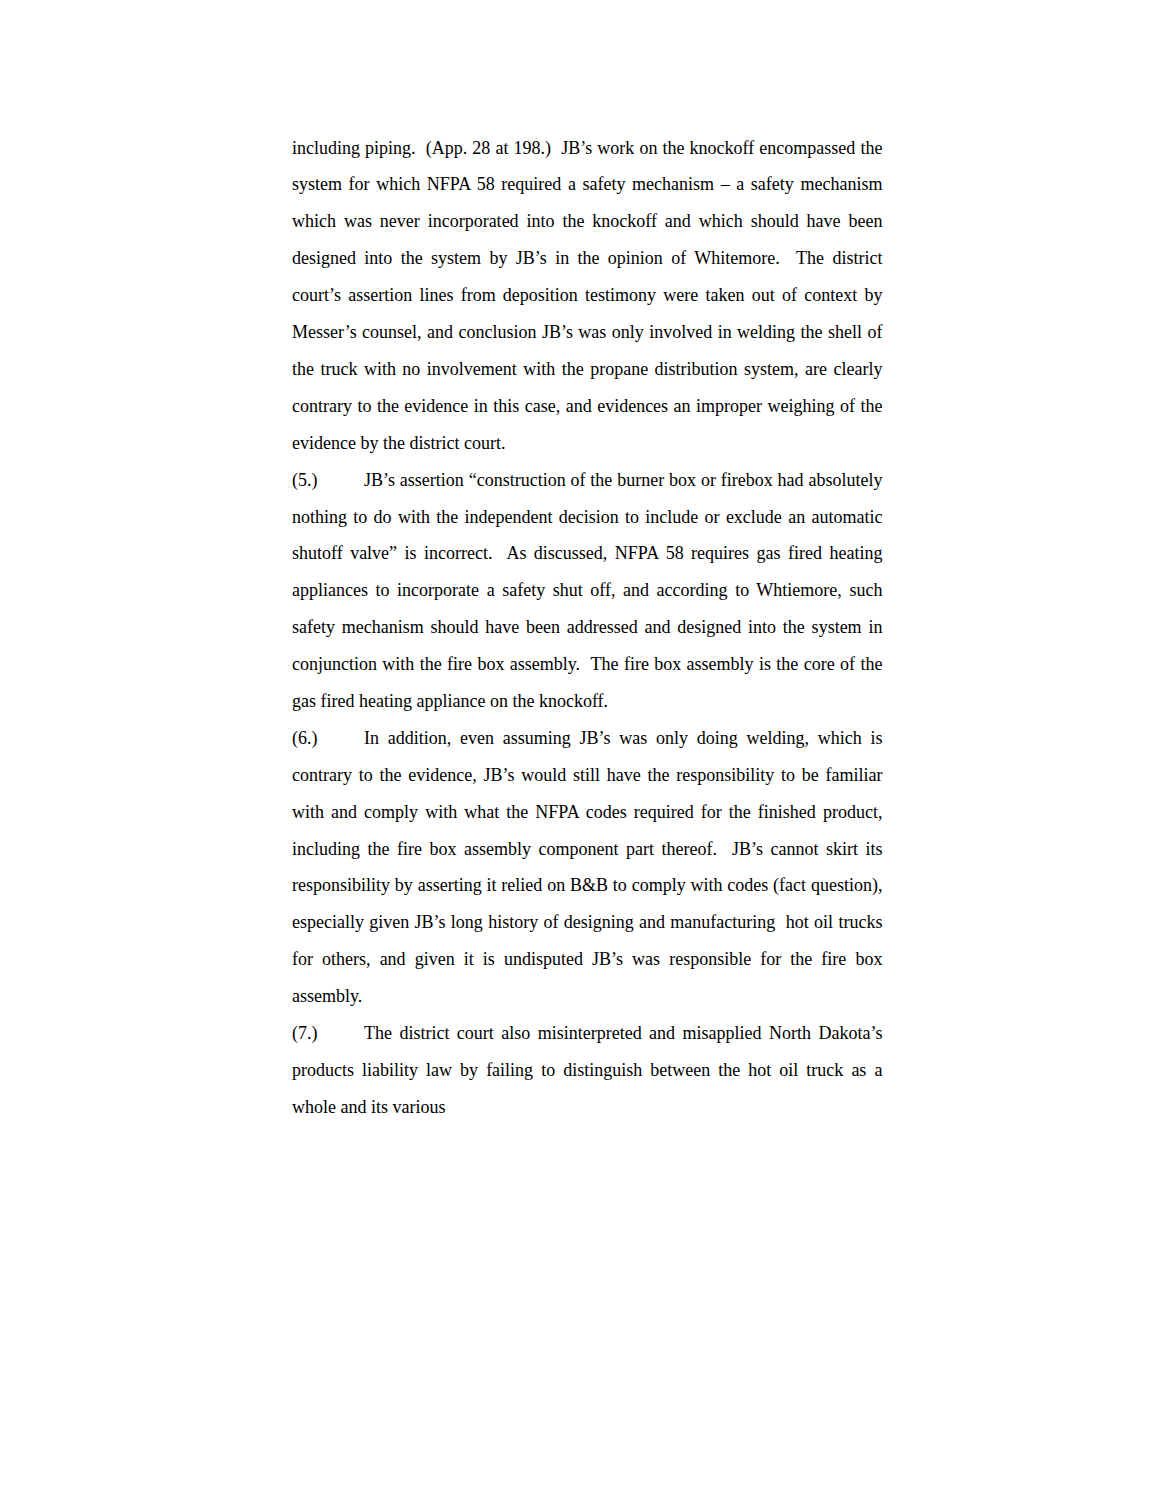including piping. (App. 28 at 198.) JB’s work on the knockoff encompassed the system for which NFPA 58 required a safety mechanism – a safety mechanism which was never incorporated into the knockoff and which should have been designed into the system by JB’s in the opinion of Whitemore. The district court’s assertion lines from deposition testimony were taken out of context by Messer’s counsel, and conclusion JB’s was only involved in welding the shell of the truck with no involvement with the propane distribution system, are clearly contrary to the evidence in this case, and evidences an improper weighing of the evidence by the district court.
(5.) JB’s assertion “construction of the burner box or firebox had absolutely nothing to do with the independent decision to include or exclude an automatic shutoff valve” is incorrect. As discussed, NFPA 58 requires gas fired heating appliances to incorporate a safety shut off, and according to Whtiemore, such safety mechanism should have been addressed and designed into the system in conjunction with the fire box assembly. The fire box assembly is the core of the gas fired heating appliance on the knockoff.
(6.) In addition, even assuming JB’s was only doing welding, which is contrary to the evidence, JB’s would still have the responsibility to be familiar with and comply with what the NFPA codes required for the finished product, including the fire box assembly component part thereof. JB’s cannot skirt its responsibility by asserting it relied on B&B to comply with codes (fact question), especially given JB’s long history of designing and manufacturing hot oil trucks for others, and given it is undisputed JB’s was responsible for the fire box assembly.
(7.) The district court also misinterpreted and misapplied North Dakota’s products liability law by failing to distinguish between the hot oil truck as a whole and its various